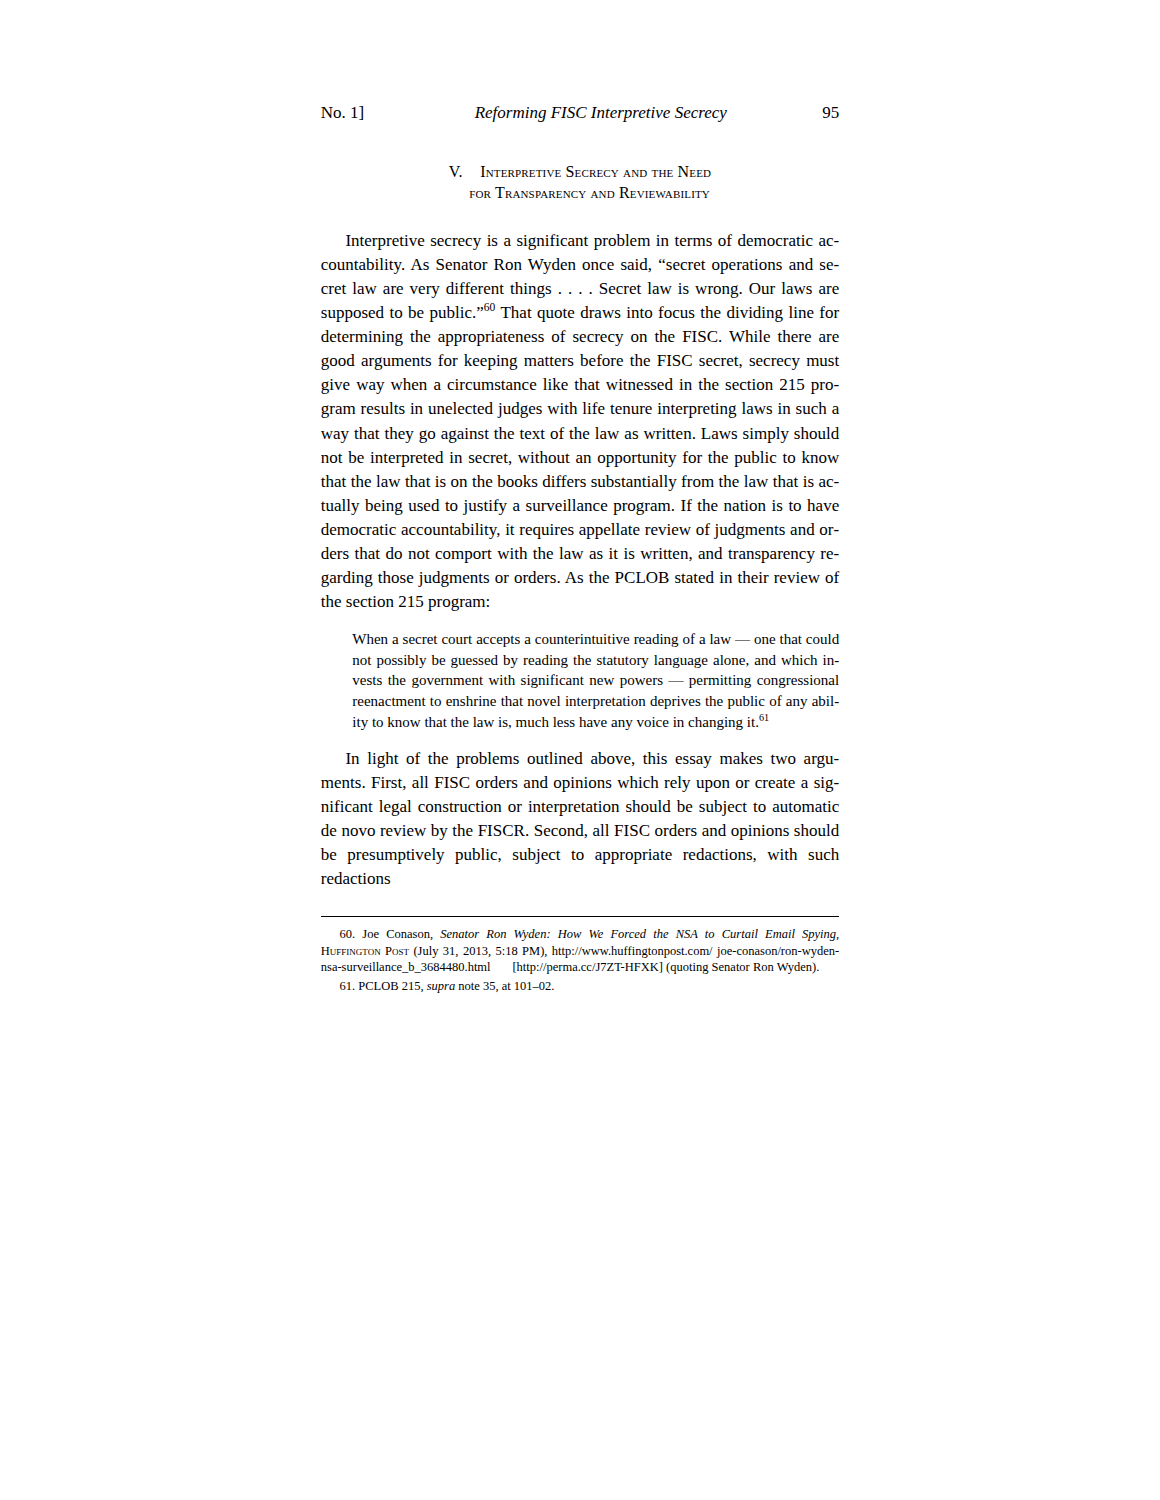No. 1]
Reforming FISC Interpretive Secrecy
95
V. Interpretive Secrecy and the Need for Transparency and Reviewability
Interpretive secrecy is a significant problem in terms of democratic accountability. As Senator Ron Wyden once said, “secret operations and secret law are very different things . . . . Secret law is wrong. Our laws are supposed to be public.”60 That quote draws into focus the dividing line for determining the appropriateness of secrecy on the FISC. While there are good arguments for keeping matters before the FISC secret, secrecy must give way when a circumstance like that witnessed in the section 215 program results in unelected judges with life tenure interpreting laws in such a way that they go against the text of the law as written. Laws simply should not be interpreted in secret, without an opportunity for the public to know that the law that is on the books differs substantially from the law that is actually being used to justify a surveillance program. If the nation is to have democratic accountability, it requires appellate review of judgments and orders that do not comport with the law as it is written, and transparency regarding those judgments or orders. As the PCLOB stated in their review of the section 215 program:
When a secret court accepts a counterintuitive reading of a law — one that could not possibly be guessed by reading the statutory language alone, and which invests the government with significant new powers — permitting congressional reenactment to enshrine that novel interpretation deprives the public of any ability to know that the law is, much less have any voice in changing it.61
In light of the problems outlined above, this essay makes two arguments. First, all FISC orders and opinions which rely upon or create a significant legal construction or interpretation should be subject to automatic de novo review by the FISCR. Second, all FISC orders and opinions should be presumptively public, subject to appropriate redactions, with such redactions
60. Joe Conason, Senator Ron Wyden: How We Forced the NSA to Curtail Email Spying, Huffington Post (July 31, 2013, 5:18 PM), http://www.huffingtonpost.com/ joe-conason/ron-wyden-nsa-surveillance_b_3684480.html [http://perma.cc/J7ZT-HFXK] (quoting Senator Ron Wyden).
61. PCLOB 215, supra note 35, at 101–02.